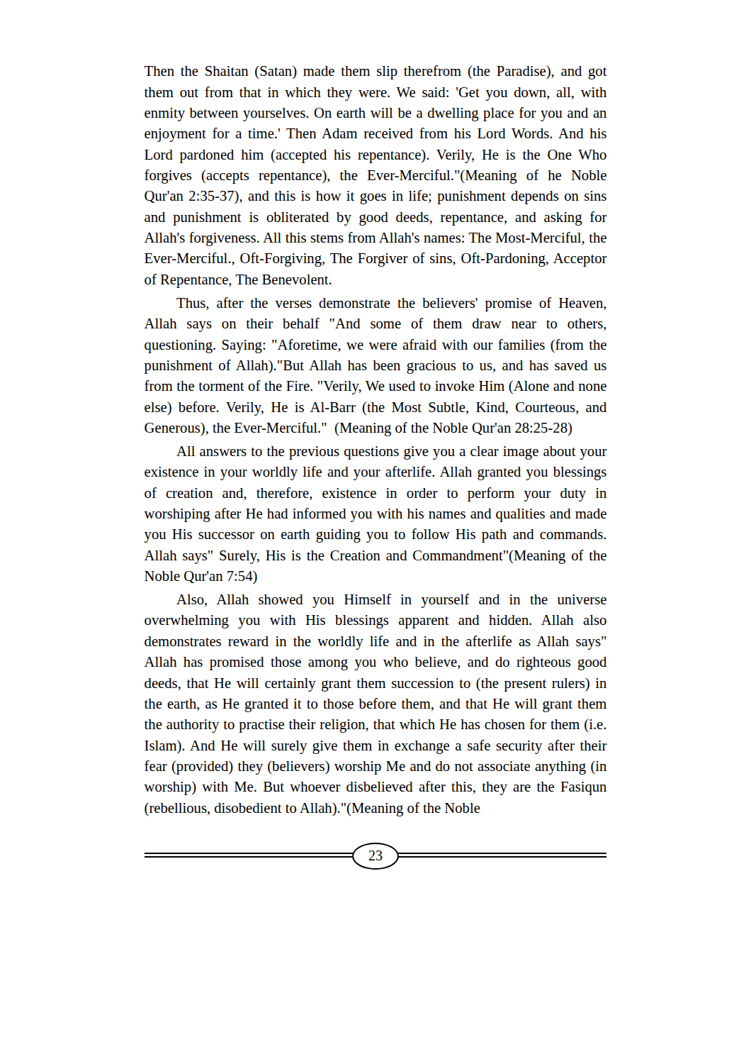Then the Shaitan (Satan) made them slip therefrom (the Paradise), and got them out from that in which they were. We said: 'Get you down, all, with enmity between yourselves. On earth will be a dwelling place for you and an enjoyment for a time.' Then Adam received from his Lord Words. And his Lord pardoned him (accepted his repentance). Verily, He is the One Who forgives (accepts repentance), the Ever-Merciful."(Meaning of he Noble Qur'an 2:35-37), and this is how it goes in life; punishment depends on sins and punishment is obliterated by good deeds, repentance, and asking for Allah's forgiveness. All this stems from Allah's names: The Most-Merciful, the Ever-Merciful., Oft-Forgiving, The Forgiver of sins, Oft-Pardoning, Acceptor of Repentance, The Benevolent.
Thus, after the verses demonstrate the believers' promise of Heaven, Allah says on their behalf "And some of them draw near to others, questioning. Saying: "Aforetime, we were afraid with our families (from the punishment of Allah)."But Allah has been gracious to us, and has saved us from the torment of the Fire. "Verily, We used to invoke Him (Alone and none else) before. Verily, He is Al-Barr (the Most Subtle, Kind, Courteous, and Generous), the Ever-Merciful." (Meaning of the Noble Qur'an 28:25-28)
All answers to the previous questions give you a clear image about your existence in your worldly life and your afterlife. Allah granted you blessings of creation and, therefore, existence in order to perform your duty in worshiping after He had informed you with his names and qualities and made you His successor on earth guiding you to follow His path and commands. Allah says" Surely, His is the Creation and Commandment"(Meaning of the Noble Qur'an 7:54)
Also, Allah showed you Himself in yourself and in the universe overwhelming you with His blessings apparent and hidden. Allah also demonstrates reward in the worldly life and in the afterlife as Allah says" Allah has promised those among you who believe, and do righteous good deeds, that He will certainly grant them succession to (the present rulers) in the earth, as He granted it to those before them, and that He will grant them the authority to practise their religion, that which He has chosen for them (i.e. Islam). And He will surely give them in exchange a safe security after their fear (provided) they (believers) worship Me and do not associate anything (in worship) with Me. But whoever disbelieved after this, they are the Fasiqun (rebellious, disobedient to Allah)."(Meaning of the Noble
23